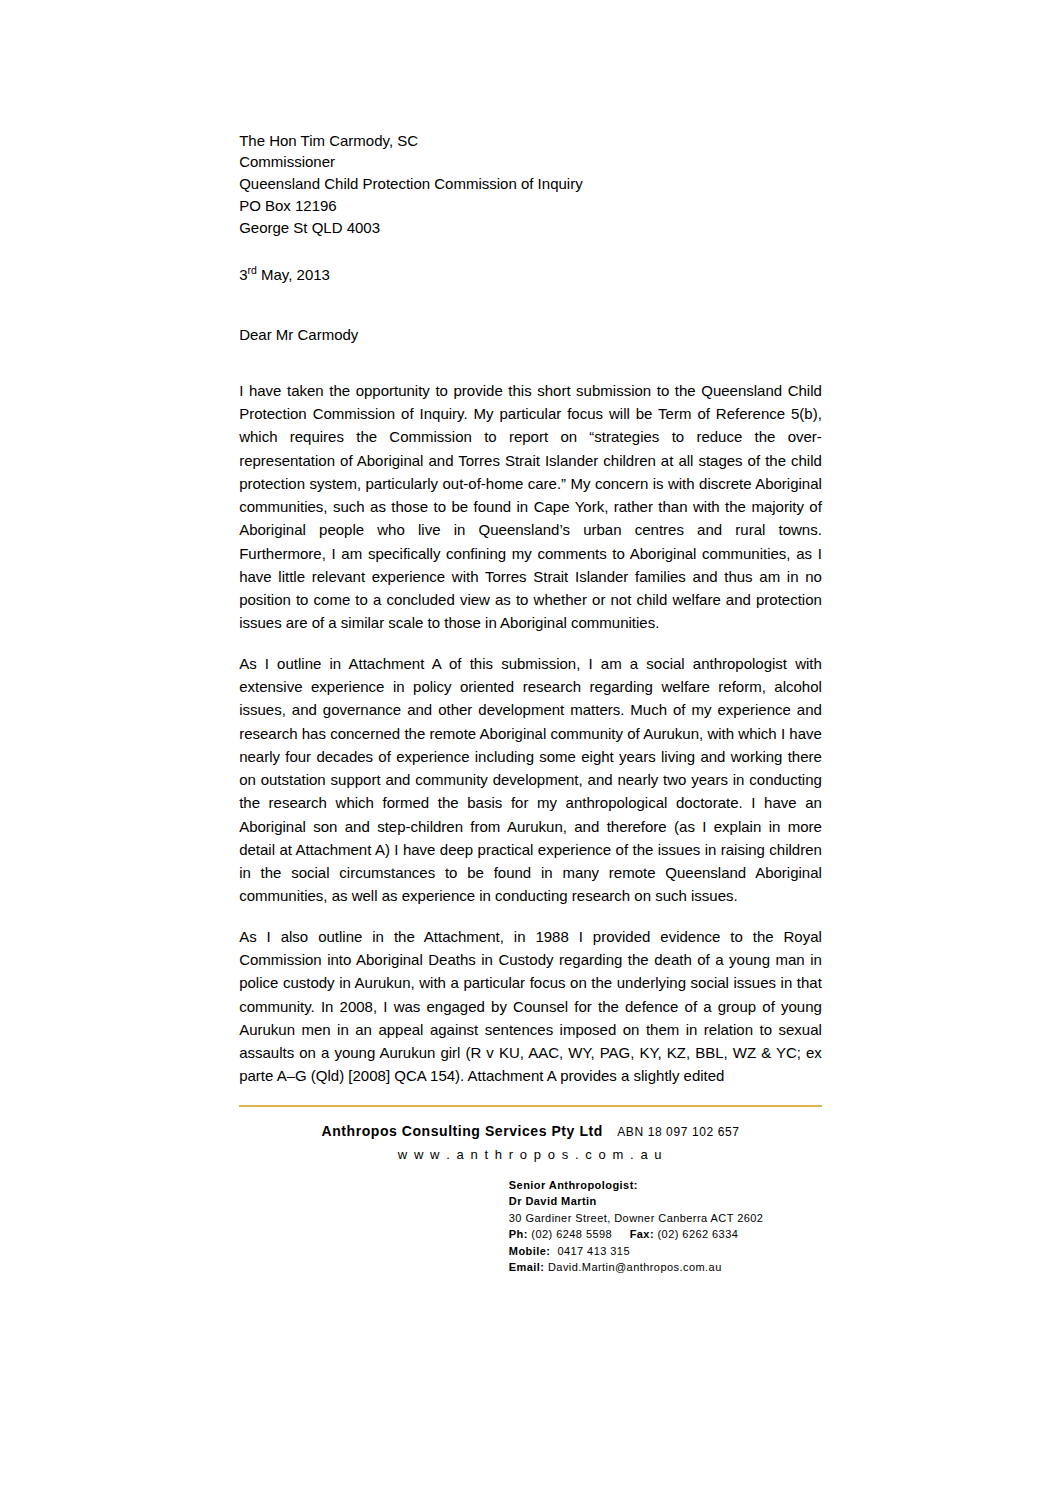The Hon Tim Carmody, SC
Commissioner
Queensland Child Protection Commission of Inquiry
PO Box 12196
George St QLD 4003
3rd May, 2013
Dear Mr Carmody
I have taken the opportunity to provide this short submission to the Queensland Child Protection Commission of Inquiry. My particular focus will be Term of Reference 5(b), which requires the Commission to report on “strategies to reduce the over-representation of Aboriginal and Torres Strait Islander children at all stages of the child protection system, particularly out-of-home care.” My concern is with discrete Aboriginal communities, such as those to be found in Cape York, rather than with the majority of Aboriginal people who live in Queensland’s urban centres and rural towns. Furthermore, I am specifically confining my comments to Aboriginal communities, as I have little relevant experience with Torres Strait Islander families and thus am in no position to come to a concluded view as to whether or not child welfare and protection issues are of a similar scale to those in Aboriginal communities.
As I outline in Attachment A of this submission, I am a social anthropologist with extensive experience in policy oriented research regarding welfare reform, alcohol issues, and governance and other development matters. Much of my experience and research has concerned the remote Aboriginal community of Aurukun, with which I have nearly four decades of experience including some eight years living and working there on outstation support and community development, and nearly two years in conducting the research which formed the basis for my anthropological doctorate. I have an Aboriginal son and step-children from Aurukun, and therefore (as I explain in more detail at Attachment A) I have deep practical experience of the issues in raising children in the social circumstances to be found in many remote Queensland Aboriginal communities, as well as experience in conducting research on such issues.
As I also outline in the Attachment, in 1988 I provided evidence to the Royal Commission into Aboriginal Deaths in Custody regarding the death of a young man in police custody in Aurukun, with a particular focus on the underlying social issues in that community. In 2008, I was engaged by Counsel for the defence of a group of young Aurukun men in an appeal against sentences imposed on them in relation to sexual assaults on a young Aurukun girl (R v KU, AAC, WY, PAG, KY, KZ, BBL, WZ & YC; ex parte A–G (Qld) [2008] QCA 154). Attachment A provides a slightly edited
Anthropos Consulting Services Pty Ltd ABN 18 097 102 657
w w w . a n t h r o p o s . c o m . a u
Senior Anthropologist:
Dr David Martin
30 Gardiner Street, Downer Canberra ACT 2602
Ph: (02) 6248 5598 Fax: (02) 6262 6334
Mobile: 0417 413 315
Email: David.Martin@anthropos.com.au